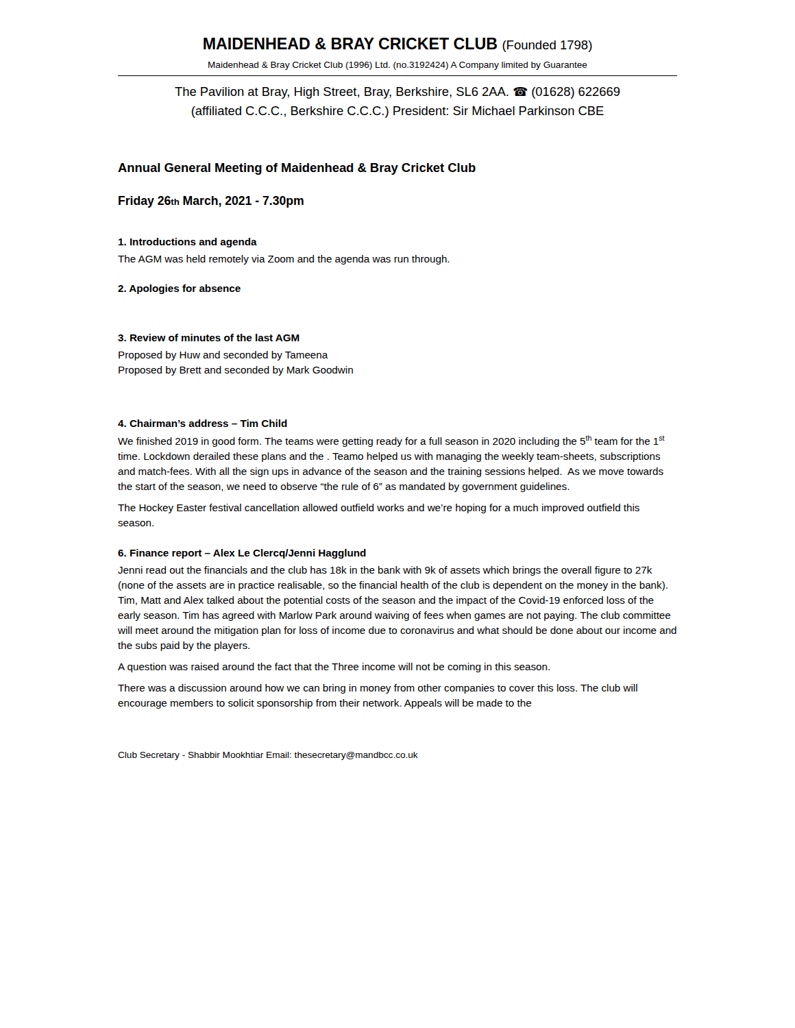MAIDENHEAD & BRAY CRICKET CLUB (Founded 1798)
Maidenhead & Bray Cricket Club (1996) Ltd. (no.3192424) A Company limited by Guarantee
The Pavilion at Bray, High Street, Bray, Berkshire, SL6 2AA. ☎ (01628) 622669
(affiliated C.C.C., Berkshire C.C.C.) President: Sir Michael Parkinson CBE
Annual General Meeting of Maidenhead & Bray Cricket Club
Friday 26th March, 2021 - 7.30pm
1. Introductions and agenda
The AGM was held remotely via Zoom and the agenda was run through.
2. Apologies for absence
3. Review of minutes of the last AGM
Proposed by Huw and seconded by Tameena
Proposed by Brett and seconded by Mark Goodwin
4. Chairman’s address – Tim Child
We finished 2019 in good form. The teams were getting ready for a full season in 2020 including the 5th team for the 1st time. Lockdown derailed these plans and the . Teamo helped us with managing the weekly team-sheets, subscriptions and match-fees. With all the sign ups in advance of the season and the training sessions helped. As we move towards the start of the season, we need to observe “the rule of 6” as mandated by government guidelines.
The Hockey Easter festival cancellation allowed outfield works and we’re hoping for a much improved outfield this season.
6. Finance report – Alex Le Clercq/Jenni Hagglund
Jenni read out the financials and the club has 18k in the bank with 9k of assets which brings the overall figure to 27k (none of the assets are in practice realisable, so the financial health of the club is dependent on the money in the bank). Tim, Matt and Alex talked about the potential costs of the season and the impact of the Covid-19 enforced loss of the early season. Tim has agreed with Marlow Park around waiving of fees when games are not paying. The club committee will meet around the mitigation plan for loss of income due to coronavirus and what should be done about our income and the subs paid by the players.
A question was raised around the fact that the Three income will not be coming in this season.
There was a discussion around how we can bring in money from other companies to cover this loss. The club will encourage members to solicit sponsorship from their network. Appeals will be made to the
Club Secretary - Shabbir Mookhtiar Email: thesecretary@mandbcc.co.uk